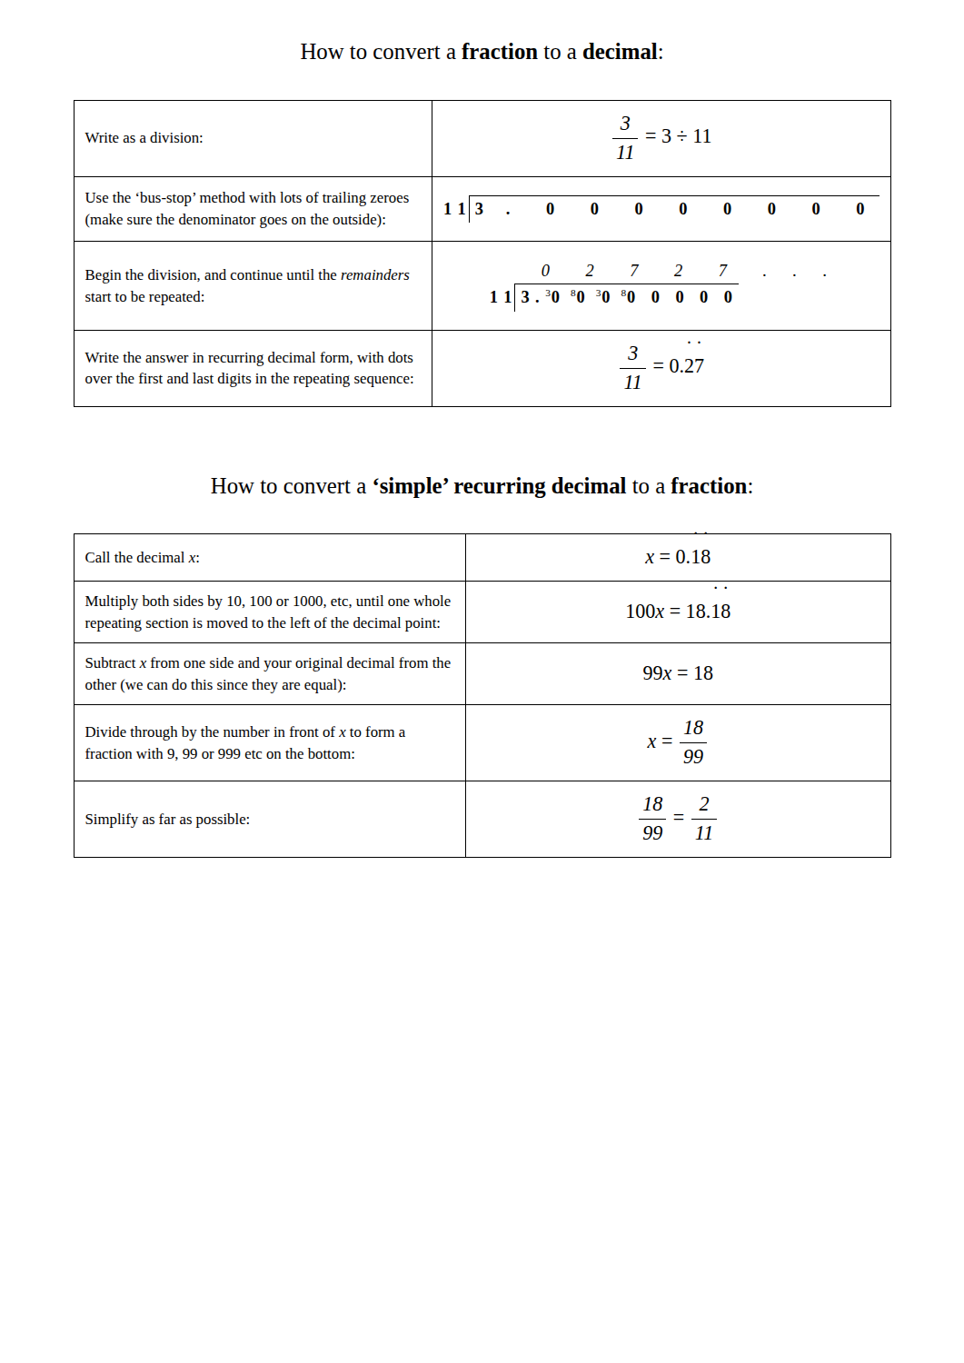How to convert a fraction to a decimal:
| Write as a division: | 3 11 = 3 ÷ 11 |
| Use the ‘bus-stop’ method with lots of trailing zeroes (make sure the denominator goes on the outside): | 1 1 3 . 0 0 0 0 0 0 0 0 |
| Begin the division, and continue until the remainders start to be repeated: | 0 2 7 2 7 . . . 1 1 3 . 3 0 8 0 3 0 8 0 0 0 0 0 |
| Write the answer in recurring decimal form, with dots over the first and last digits in the repeating sequence: | 3 11 = 0. 2 7 |
How to convert a ‘simple’ recurring decimal to a fraction:
| Call the decimal x : | x = 0. 1 8 |
| Multiply both sides by 10, 100 or 1000, etc, until one whole repeating section is moved to the left of the decimal point: | 100 x = 18. 1 8 |
| Subtract x from one side and your original decimal from the other (we can do this since they are equal): | 99 x = 18 |
| Divide through by the number in front of x to form a fraction with 9, 99 or 999 etc on the bottom: | x = 18 99 |
| Simplify as far as possible: | 18 99 = 2 11 |